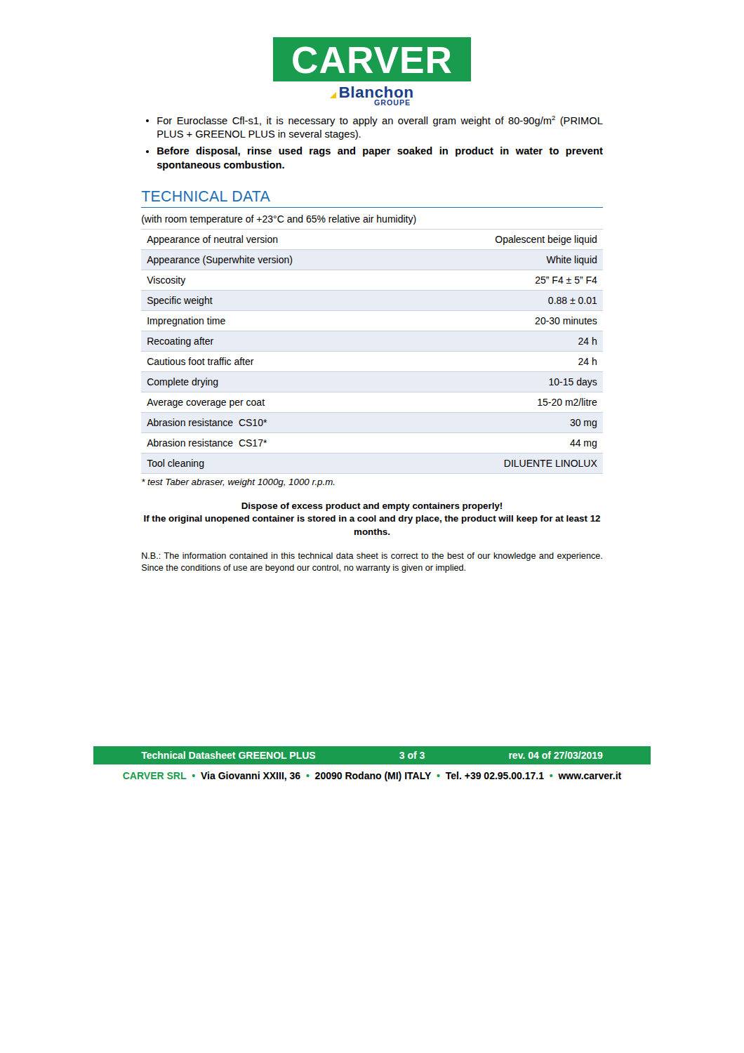CARVER
Blanchon GROUPE
For Euroclasse Cfl-s1, it is necessary to apply an overall gram weight of 80-90g/m2 (PRIMOL PLUS + GREENOL PLUS in several stages).
Before disposal, rinse used rags and paper soaked in product in water to prevent spontaneous combustion.
TECHNICAL DATA
(with room temperature of +23°C and 65% relative air humidity)
| Appearance of neutral version | Opalescent beige liquid |
| Appearance (Superwhite version) | White liquid |
| Viscosity | 25” F4 ± 5” F4 |
| Specific weight | 0.88 ± 0.01 |
| Impregnation time | 20-30 minutes |
| Recoating after | 24 h |
| Cautious foot traffic after | 24 h |
| Complete drying | 10-15 days |
| Average coverage per coat | 15-20 m2/litre |
| Abrasion resistance CS10* | 30 mg |
| Abrasion resistance CS17* | 44 mg |
| Tool cleaning | DILUENTE LINOLUX |
* test Taber abraser, weight 1000g, 1000 r.p.m.
Dispose of excess product and empty containers properly!
If the original unopened container is stored in a cool and dry place, the product will keep for at least 12 months.
N.B.: The information contained in this technical data sheet is correct to the best of our knowledge and experience. Since the conditions of use are beyond our control, no warranty is given or implied.
Technical Datasheet GREENOL PLUS
3 of 3
rev. 04 of 27/03/2019
CARVER SRL • Via Giovanni XXIII, 36 • 20090 Rodano (MI) ITALY • Tel. +39 02.95.00.17.1 • www.carver.it